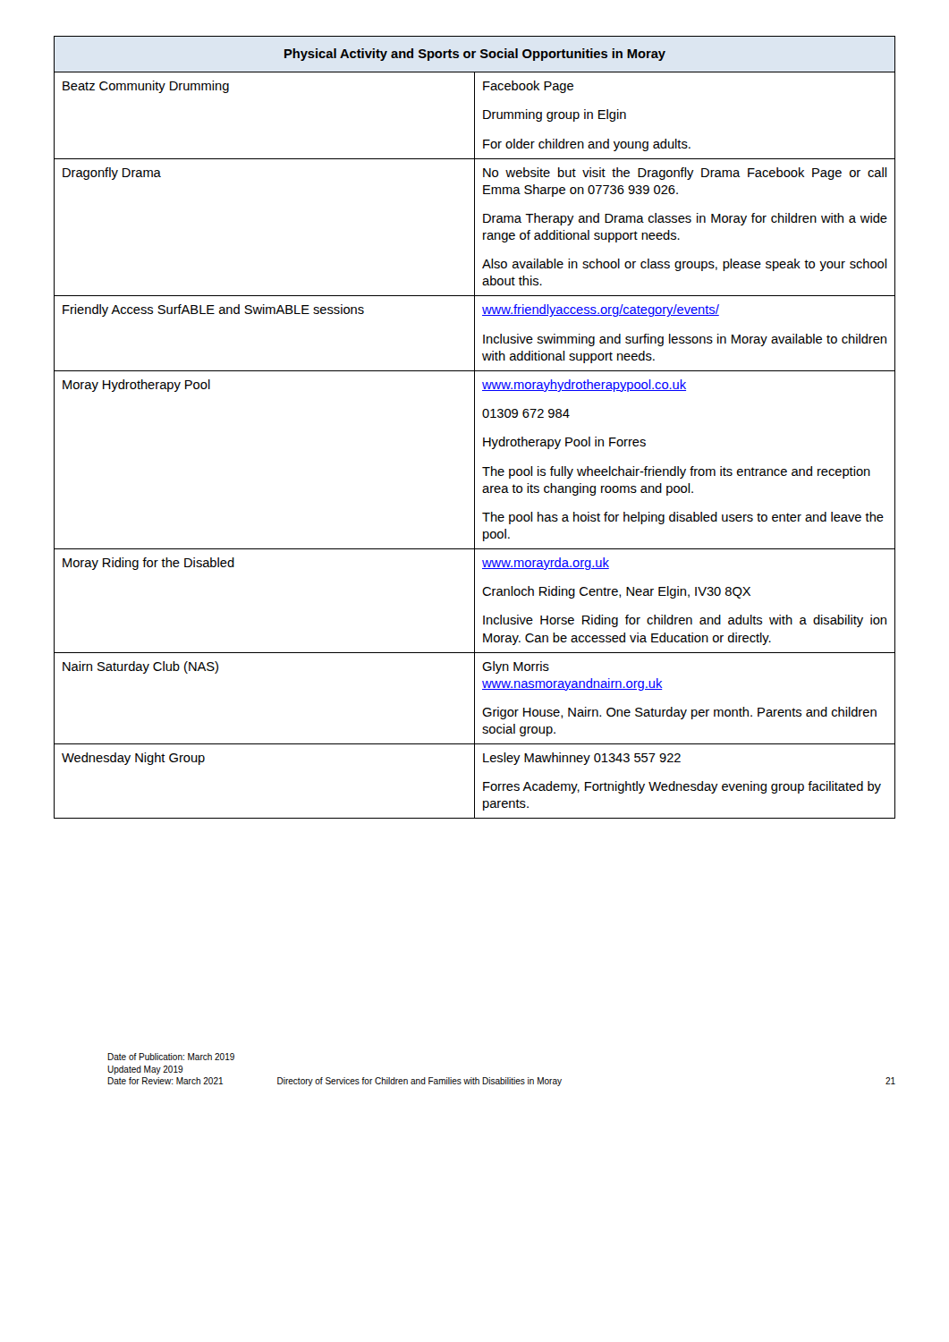| Physical Activity and Sports or Social Opportunities in Moray |
| --- |
| Beatz Community Drumming | Facebook Page Drumming group in Elgin For older children and young adults. |
| Dragonfly Drama | No website but visit the Dragonfly Drama Facebook Page or call Emma Sharpe on 07736 939 026. Drama Therapy and Drama classes in Moray for children with a wide range of additional support needs. Also available in school or class groups, please speak to your school about this. |
| Friendly Access SurfABLE and SwimABLE sessions | www.friendlyaccess.org/category/events/ Inclusive swimming and surfing lessons in Moray available to children with additional support needs. |
| Moray Hydrotherapy Pool | www.morayhydrotherapypool.co.uk 01309 672 984 Hydrotherapy Pool in Forres The pool is fully wheelchair-friendly from its entrance and reception area to its changing rooms and pool. The pool has a hoist for helping disabled users to enter and leave the pool. |
| Moray Riding for the Disabled | www.morayrda.org.uk Cranloch Riding Centre, Near Elgin, IV30 8QX Inclusive Horse Riding for children and adults with a disability ion Moray. Can be accessed via Education or directly. |
| Nairn Saturday Club (NAS) | Glyn Morris www.nasmorayandnairn.org.uk Grigor House, Nairn. One Saturday per month. Parents and children social group. |
| Wednesday Night Group | Lesley Mawhinney 01343 557 922 Forres Academy, Fortnightly Wednesday evening group facilitated by parents. |
Date of Publication: March 2019
Updated May 2019
Date for Review: March 2021 Directory of Services for Children and Families with Disabilities in Moray 21